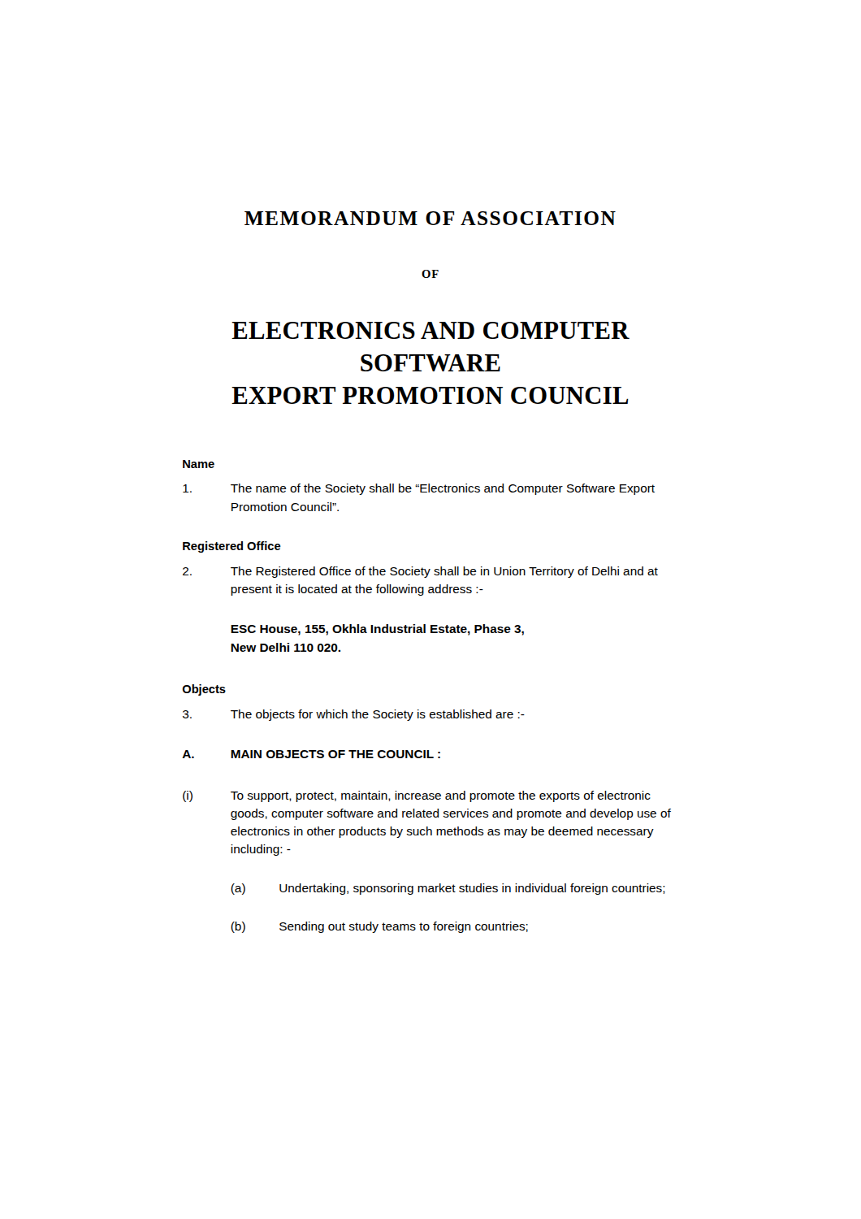MEMORANDUM OF ASSOCIATION
OF
ELECTRONICS AND COMPUTER SOFTWARE
EXPORT PROMOTION COUNCIL
Name
1.
The name of the Society shall be “Electronics and Computer Software Export Promotion Council”.
Registered Office
2.
The Registered Office of the Society shall be in Union Territory of Delhi and at present it is located at the following address :-
ESC House, 155, Okhla Industrial Estate, Phase 3,
New Delhi 110 020.
Objects
3.
The objects for which the Society is established are :-
A.
MAIN OBJECTS OF THE COUNCIL :
(i)
To support, protect, maintain, increase and promote the exports of electronic goods, computer software and related services and promote and develop use of electronics in other products by such methods as may be deemed necessary including: -
(a)
Undertaking, sponsoring market studies in individual foreign countries;
(b)
Sending out study teams to foreign countries;